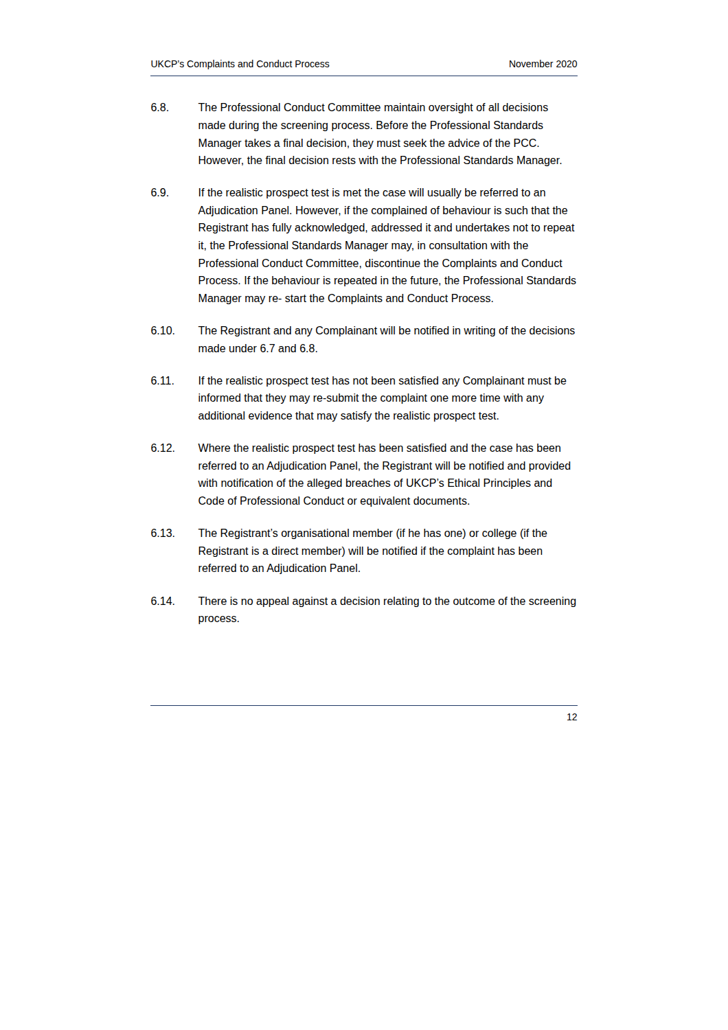UKCP’s Complaints and Conduct Process
November 2020
6.8. The Professional Conduct Committee maintain oversight of all decisions made during the screening process. Before the Professional Standards Manager takes a final decision, they must seek the advice of the PCC. However, the final decision rests with the Professional Standards Manager.
6.9. If the realistic prospect test is met the case will usually be referred to an Adjudication Panel. However, if the complained of behaviour is such that the Registrant has fully acknowledged, addressed it and undertakes not to repeat it, the Professional Standards Manager may, in consultation with the Professional Conduct Committee, discontinue the Complaints and Conduct Process. If the behaviour is repeated in the future, the Professional Standards Manager may re- start the Complaints and Conduct Process.
6.10. The Registrant and any Complainant will be notified in writing of the decisions made under 6.7 and 6.8.
6.11. If the realistic prospect test has not been satisfied any Complainant must be informed that they may re-submit the complaint one more time with any additional evidence that may satisfy the realistic prospect test.
6.12. Where the realistic prospect test has been satisfied and the case has been referred to an Adjudication Panel, the Registrant will be notified and provided with notification of the alleged breaches of UKCP’s Ethical Principles and Code of Professional Conduct or equivalent documents.
6.13. The Registrant’s organisational member (if he has one) or college (if the Registrant is a direct member) will be notified if the complaint has been referred to an Adjudication Panel.
6.14. There is no appeal against a decision relating to the outcome of the screening process.
12